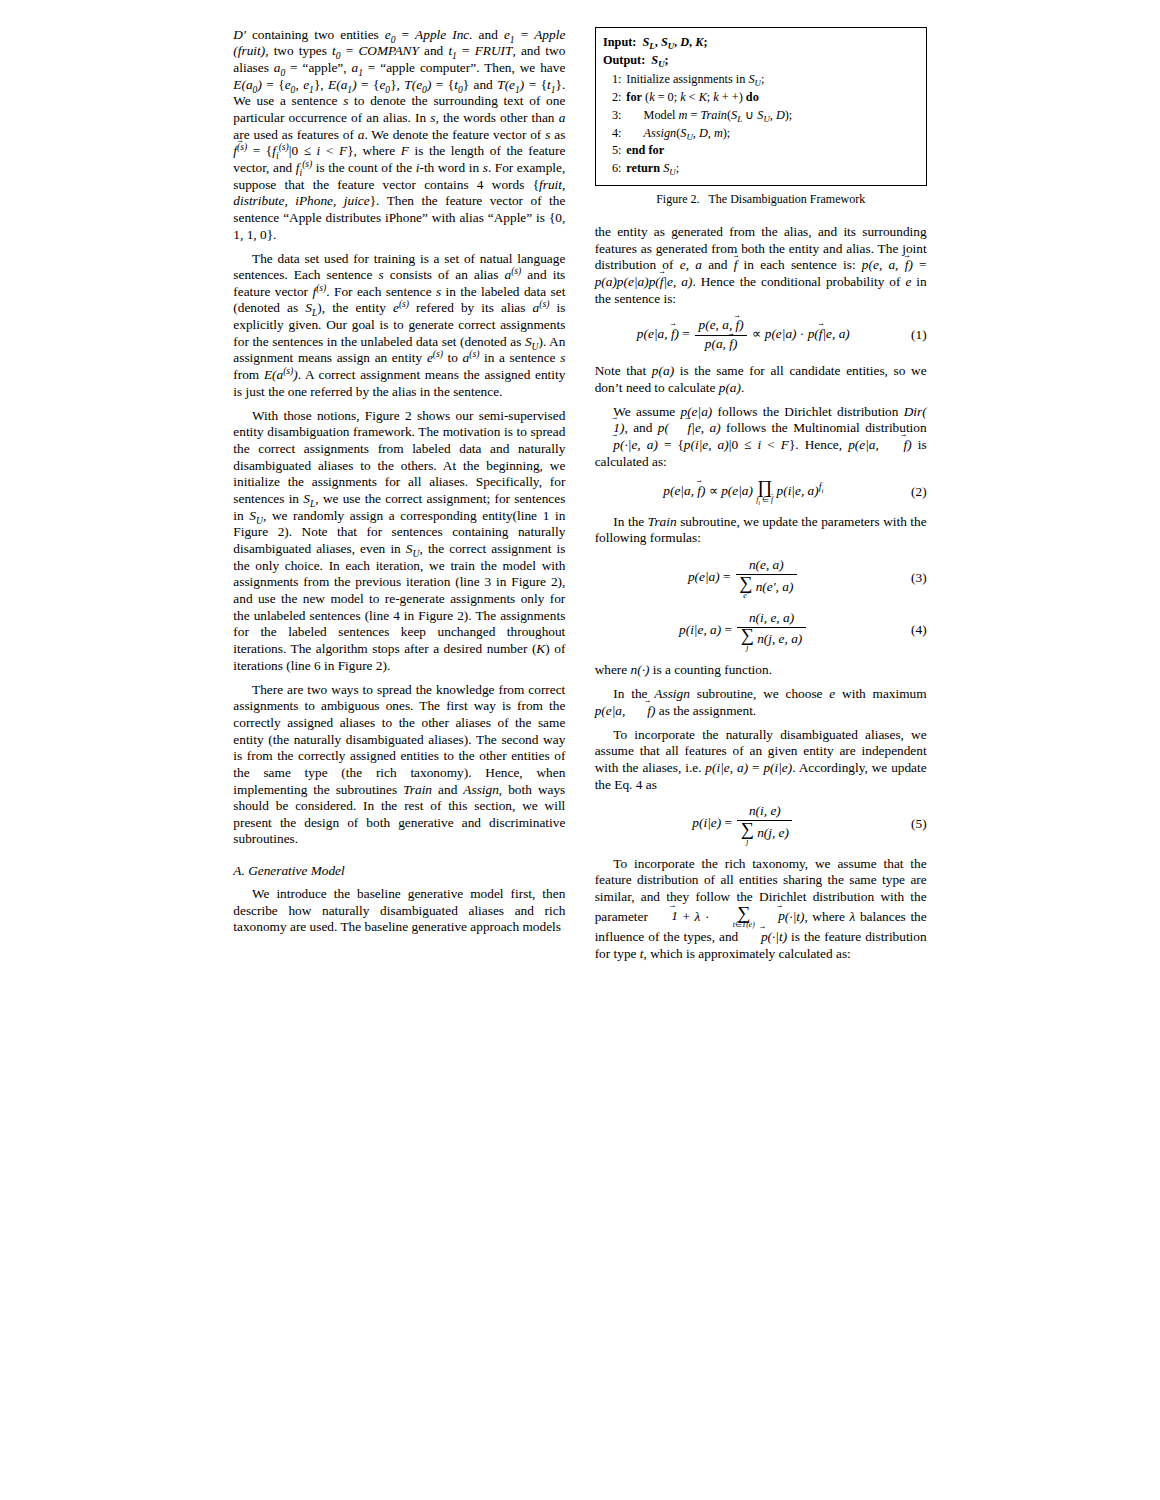D′ containing two entities e0 = Apple Inc. and e1 = Apple (fruit), two types t0 = COMPANY and t1 = FRUIT, and two aliases a0 = “apple”, a1 = “apple computer”. Then, we have E(a0) = {e0, e1}, E(a1) = {e0}, T(e0) = {t0} and T(e1) = {t1}. We use a sentence s to denote the surrounding text of one particular occurrence of an alias. In s, the words other than a are used as features of a. We denote the feature vector of s as f(s) = {fi(s)|0 ≤ i < F}, where F is the length of the feature vector, and fi(s) is the count of the i-th word in s. For example, suppose that the feature vector contains 4 words {fruit, distribute, iPhone, juice}. Then the feature vector of the sentence “Apple distributes iPhone” with alias “Apple” is {0, 1, 1, 0}.
The data set used for training is a set of natual language sentences. Each sentence s consists of an alias a(s) and its feature vector f(s). For each sentence s in the labeled data set (denoted as SL), the entity e(s) refered by its alias a(s) is explicitly given. Our goal is to generate correct assignments for the sentences in the unlabeled data set (denoted as SU). An assignment means assign an entity e(s) to a(s) in a sentence s from E(a(s)). A correct assignment means the assigned entity is just the one referred by the alias in the sentence.
With those notions, Figure 2 shows our semi-supervised entity disambiguation framework. The motivation is to spread the correct assignments from labeled data and naturally disambiguated aliases to the others. At the beginning, we initialize the assignments for all aliases. Specifically, for sentences in SL, we use the correct assignment; for sentences in SU, we randomly assign a corresponding entity(line 1 in Figure 2). Note that for sentences containing naturally disambiguated aliases, even in SU, the correct assignment is the only choice. In each iteration, we train the model with assignments from the previous iteration (line 3 in Figure 2), and use the new model to re-generate assignments only for the unlabeled sentences (line 4 in Figure 2). The assignments for the labeled sentences keep unchanged throughout iterations. The algorithm stops after a desired number (K) of iterations (line 6 in Figure 2).
There are two ways to spread the knowledge from correct assignments to ambiguous ones. The first way is from the correctly assigned aliases to the other aliases of the same entity (the naturally disambiguated aliases). The second way is from the correctly assigned entities to the other entities of the same type (the rich taxonomy). Hence, when implementing the subroutines Train and Assign, both ways should be considered. In the rest of this section, we will present the design of both generative and discriminative subroutines.
A. Generative Model
We introduce the baseline generative model first, then describe how naturally disambiguated aliases and rich taxonomy are used. The baseline generative approach models
Input: SL, SU, D, K;
Output: SU;
Initialize assignments in SU;
for (k = 0; k < K; k + +) do
Model m = Train(SL ∪ SU, D);
Assign(SU, D, m);
end for
return SU;
Figure 2. The Disambiguation Framework
the entity as generated from the alias, and its surrounding features as generated from both the entity and alias. The joint distribution of e, a and f in each sentence is: p(e, a, f) = p(a)p(e|a)p(f|e, a). Hence the conditional probability of e in the sentence is:
p(e|a, f) = p(e, a, f) p(a, f) ∝ p(e|a) · p(f|e, a)
(1)
Note that p(a) is the same for all candidate entities, so we don’t need to calculate p(a).
We assume p(e|a) follows the Dirichlet distribution Dir(1), and p(f|e, a) follows the Multinomial distribution p(·|e, a) = {p(i|e, a)|0 ≤ i < F}. Hence, p(e|a, f) is calculated as:
p(e|a, f) ∝ p(e|a) ∏fi ∈ f p(i|e, a)fi
(2)
In the Train subroutine, we update the parameters with the following formulas:
p(e|a) = n(e, a)∑e′ n(e′, a)
(3)
p(i|e, a) = n(i, e, a)∑j n(j, e, a)
(4)
where n(·) is a counting function.
In the Assign subroutine, we choose e with maximum p(e|a, f) as the assignment.
To incorporate the naturally disambiguated aliases, we assume that all features of an given entity are independent with the aliases, i.e. p(i|e, a) = p(i|e). Accordingly, we update the Eq. 4 as
p(i|e) = n(i, e)∑j n(j, e)
(5)
To incorporate the rich taxonomy, we assume that the feature distribution of all entities sharing the same type are similar, and they follow the Dirichlet distribution with the parameter 1 + λ · ∑t∈T(e) p(·|t), where λ balances the influence of the types, and p(·|t) is the feature distribution for type t, which is approximately calculated as: